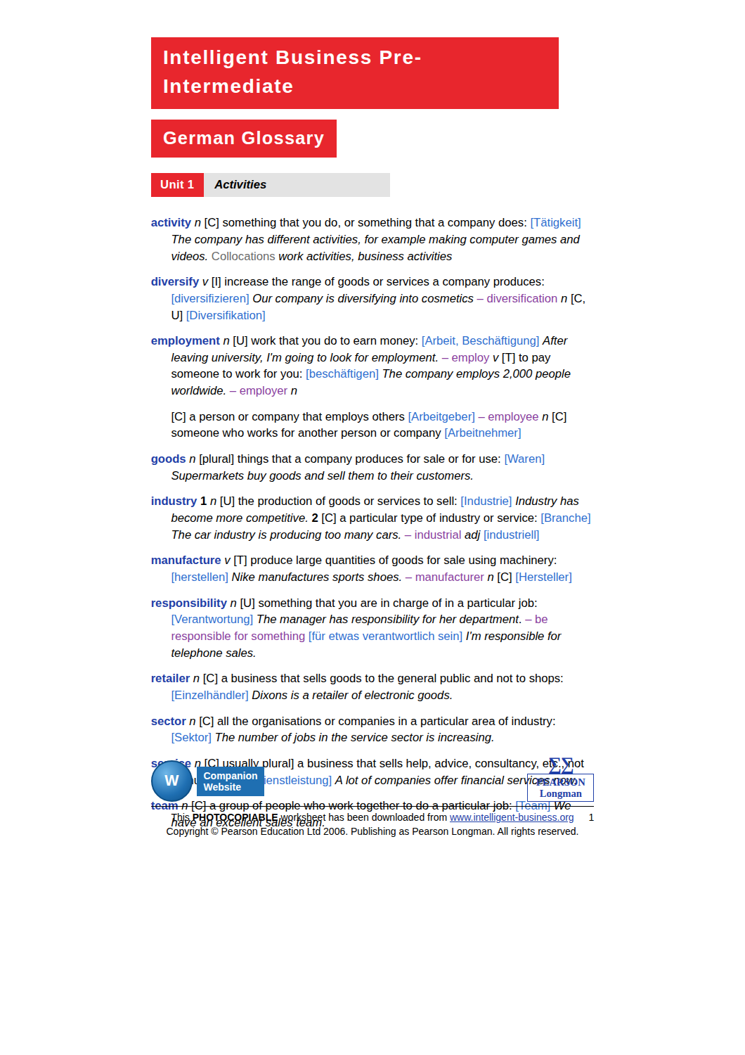Intelligent Business Pre-Intermediate
German Glossary
Unit 1
Activities
activity n [C] something that you do, or something that a company does: [Tätigkeit] The company has different activities, for example making computer games and videos. Collocations work activities, business activities
diversify v [I] increase the range of goods or services a company produces: [diversifizieren] Our company is diversifying into cosmetics – diversification n [C, U] [Diversifikation]
employment n [U] work that you do to earn money: [Arbeit, Beschäftigung] After leaving university, I'm going to look for employment. – employ v [T] to pay someone to work for you: [beschäftigen] The company employs 2,000 people worldwide. – employer n
[C] a person or company that employs others [Arbeitgeber] – employee n [C] someone who works for another person or company [Arbeitnehmer]
goods n [plural] things that a company produces for sale or for use: [Waren] Supermarkets buy goods and sell them to their customers.
industry 1 n [U] the production of goods or services to sell: [Industrie] Industry has become more competitive. 2 [C] a particular type of industry or service: [Branche] The car industry is producing too many cars. – industrial adj [industriell]
manufacture v [T] produce large quantities of goods for sale using machinery: [herstellen] Nike manufactures sports shoes. – manufacturer n [C] [Hersteller]
responsibility n [U] something that you are in charge of in a particular job: [Verantwortung] The manager has responsibility for her department. – be responsible for something [für etwas verantwortlich sein] I'm responsible for telephone sales.
retailer n [C] a business that sells goods to the general public and not to shops: [Einzelhändler] Dixons is a retailer of electronic goods.
sector n [C] all the organisations or companies in a particular area of industry: [Sektor] The number of jobs in the service sector is increasing.
service n [C] usually plural] a business that sells help, advice, consultancy, etc., not manufacturing: [Dienstleistung] A lot of companies offer financial services now.
team n [C] a group of people who work together to do a particular job: [Team] We have an excellent sales team.
W
Companion
Website
∑∑
PEARSON
Longman
1 This PHOTOCOPIABLE worksheet has been downloaded from www.intelligent-business.org Copyright © Pearson Education Ltd 2006. Publishing as Pearson Longman. All rights reserved.